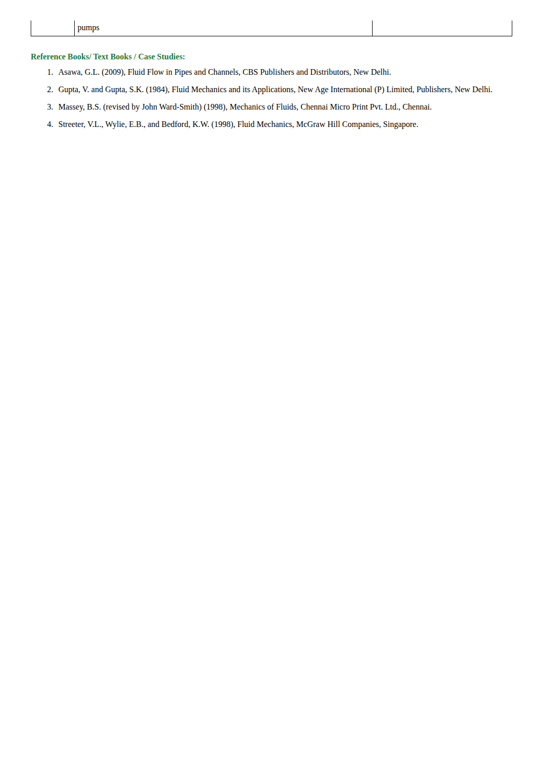| | pumps | |
Reference Books/ Text Books / Case Studies:
Asawa, G.L. (2009), Fluid Flow in Pipes and Channels, CBS Publishers and Distributors, New Delhi.
Gupta, V. and Gupta, S.K. (1984), Fluid Mechanics and its Applications, New Age International (P) Limited, Publishers, New Delhi.
Massey, B.S. (revised by John Ward-Smith) (1998), Mechanics of Fluids, Chennai Micro Print Pvt. Ltd., Chennai.
Streeter, V.L., Wylie, E.B., and Bedford, K.W. (1998), Fluid Mechanics, McGraw Hill Companies, Singapore.